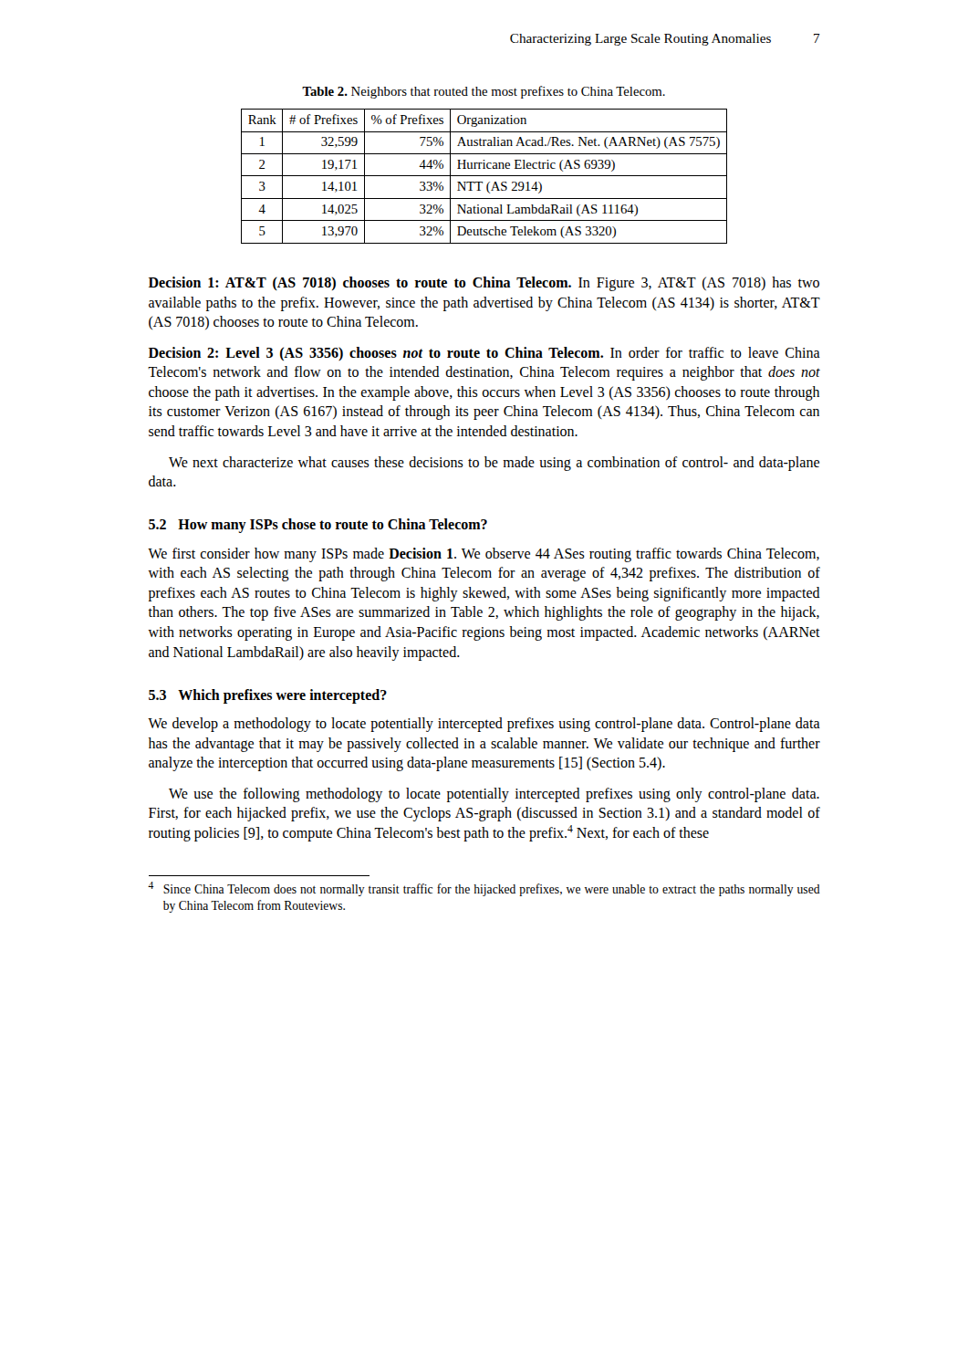Characterizing Large Scale Routing Anomalies 7
Table 2. Neighbors that routed the most prefixes to China Telecom.
| Rank | # of Prefixes | % of Prefixes | Organization |
| --- | --- | --- | --- |
| 1 | 32,599 | 75% | Australian Acad./Res. Net. (AARNet) (AS 7575) |
| 2 | 19,171 | 44% | Hurricane Electric (AS 6939) |
| 3 | 14,101 | 33% | NTT (AS 2914) |
| 4 | 14,025 | 32% | National LambdaRail (AS 11164) |
| 5 | 13,970 | 32% | Deutsche Telekom (AS 3320) |
Decision 1: AT&T (AS 7018) chooses to route to China Telecom. In Figure 3, AT&T (AS 7018) has two available paths to the prefix. However, since the path advertised by China Telecom (AS 4134) is shorter, AT&T (AS 7018) chooses to route to China Telecom.
Decision 2: Level 3 (AS 3356) chooses not to route to China Telecom. In order for traffic to leave China Telecom's network and flow on to the intended destination, China Telecom requires a neighbor that does not choose the path it advertises. In the example above, this occurs when Level 3 (AS 3356) chooses to route through its customer Verizon (AS 6167) instead of through its peer China Telecom (AS 4134). Thus, China Telecom can send traffic towards Level 3 and have it arrive at the intended destination.
We next characterize what causes these decisions to be made using a combination of control- and data-plane data.
5.2 How many ISPs chose to route to China Telecom?
We first consider how many ISPs made Decision 1. We observe 44 ASes routing traffic towards China Telecom, with each AS selecting the path through China Telecom for an average of 4,342 prefixes. The distribution of prefixes each AS routes to China Telecom is highly skewed, with some ASes being significantly more impacted than others. The top five ASes are summarized in Table 2, which highlights the role of geography in the hijack, with networks operating in Europe and Asia-Pacific regions being most impacted. Academic networks (AARNet and National LambdaRail) are also heavily impacted.
5.3 Which prefixes were intercepted?
We develop a methodology to locate potentially intercepted prefixes using control-plane data. Control-plane data has the advantage that it may be passively collected in a scalable manner. We validate our technique and further analyze the interception that occurred using data-plane measurements [15] (Section 5.4).
We use the following methodology to locate potentially intercepted prefixes using only control-plane data. First, for each hijacked prefix, we use the Cyclops AS-graph (discussed in Section 3.1) and a standard model of routing policies [9], to compute China Telecom's best path to the prefix.4 Next, for each of these
4 Since China Telecom does not normally transit traffic for the hijacked prefixes, we were unable to extract the paths normally used by China Telecom from Routeviews.